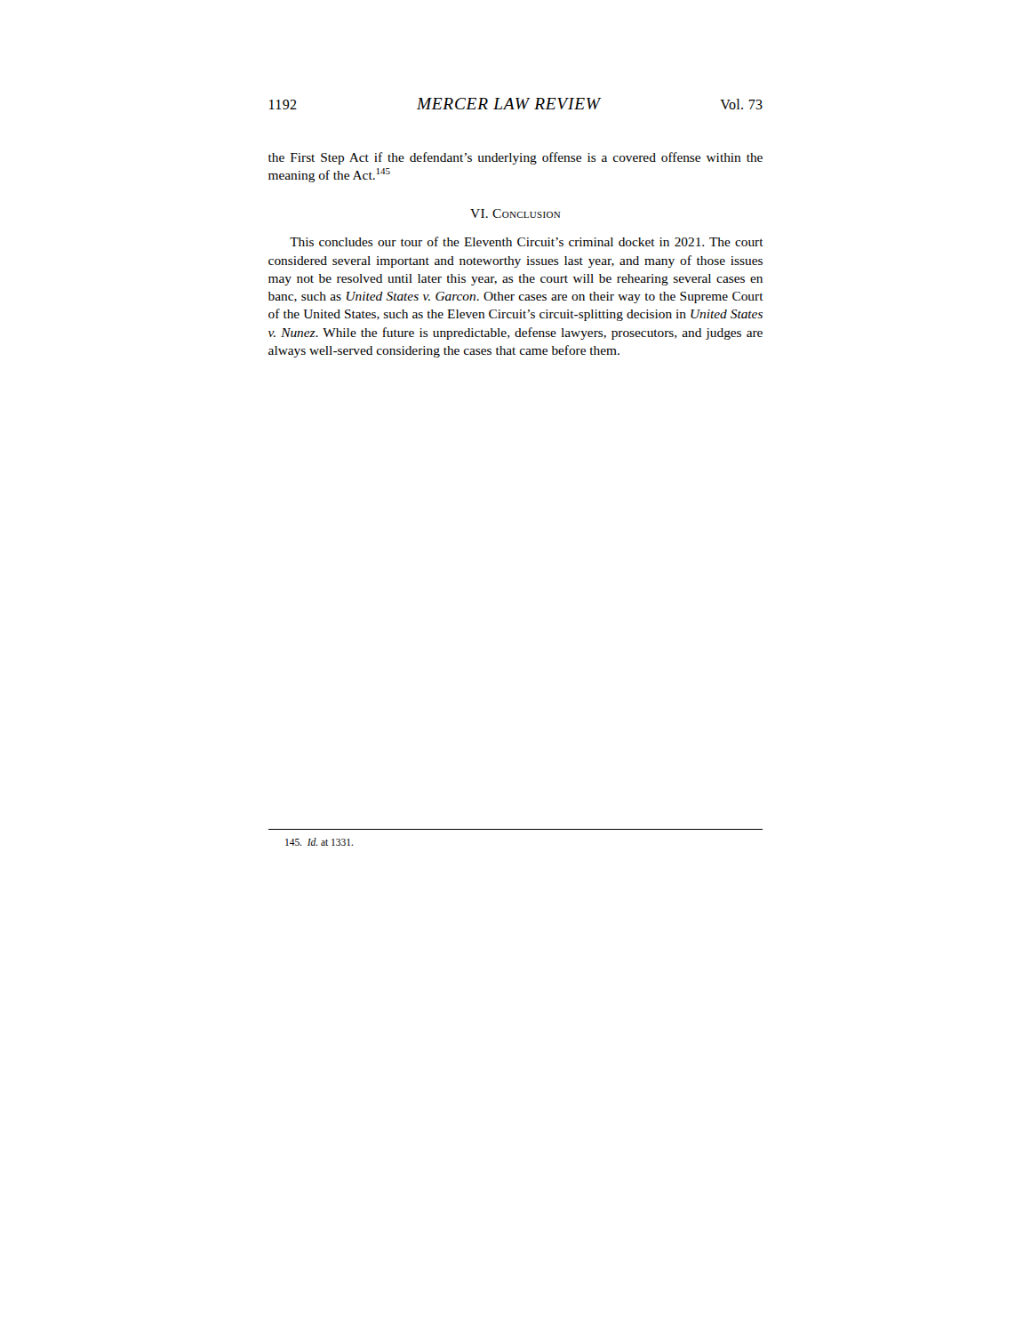1192 MERCER LAW REVIEW Vol. 73
the First Step Act if the defendant’s underlying offense is a covered offense within the meaning of the Act.145
VI. Conclusion
This concludes our tour of the Eleventh Circuit’s criminal docket in 2021. The court considered several important and noteworthy issues last year, and many of those issues may not be resolved until later this year, as the court will be rehearing several cases en banc, such as United States v. Garcon. Other cases are on their way to the Supreme Court of the United States, such as the Eleven Circuit’s circuit-splitting decision in United States v. Nunez. While the future is unpredictable, defense lawyers, prosecutors, and judges are always well-served considering the cases that came before them.
145. Id. at 1331.